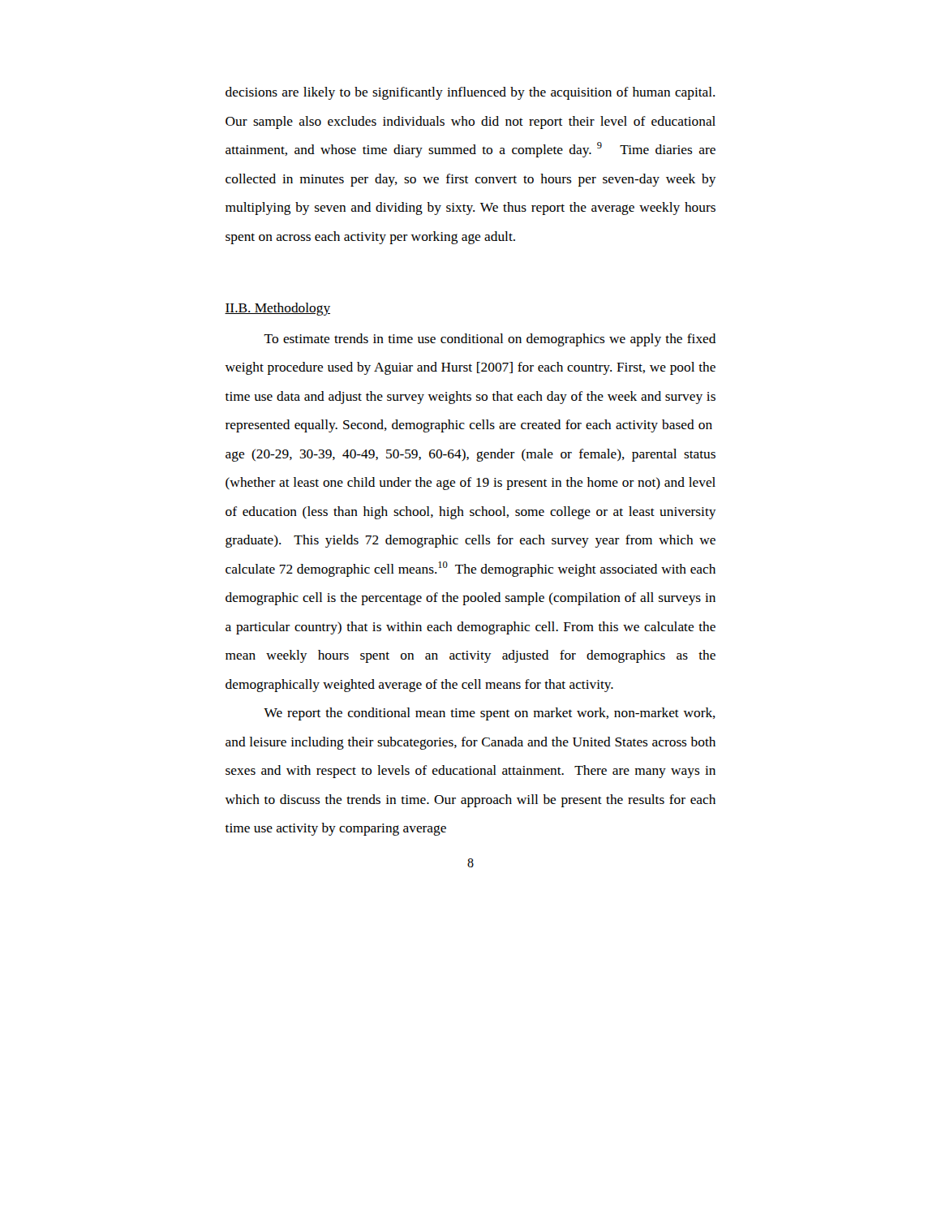decisions are likely to be significantly influenced by the acquisition of human capital. Our sample also excludes individuals who did not report their level of educational attainment, and whose time diary summed to a complete day. 9 Time diaries are collected in minutes per day, so we first convert to hours per seven-day week by multiplying by seven and dividing by sixty. We thus report the average weekly hours spent on across each activity per working age adult.
II.B. Methodology
To estimate trends in time use conditional on demographics we apply the fixed weight procedure used by Aguiar and Hurst [2007] for each country. First, we pool the time use data and adjust the survey weights so that each day of the week and survey is represented equally. Second, demographic cells are created for each activity based on age (20-29, 30-39, 40-49, 50-59, 60-64), gender (male or female), parental status (whether at least one child under the age of 19 is present in the home or not) and level of education (less than high school, high school, some college or at least university graduate). This yields 72 demographic cells for each survey year from which we calculate 72 demographic cell means.10 The demographic weight associated with each demographic cell is the percentage of the pooled sample (compilation of all surveys in a particular country) that is within each demographic cell. From this we calculate the mean weekly hours spent on an activity adjusted for demographics as the demographically weighted average of the cell means for that activity.
We report the conditional mean time spent on market work, non-market work, and leisure including their subcategories, for Canada and the United States across both sexes and with respect to levels of educational attainment. There are many ways in which to discuss the trends in time. Our approach will be present the results for each time use activity by comparing average
8